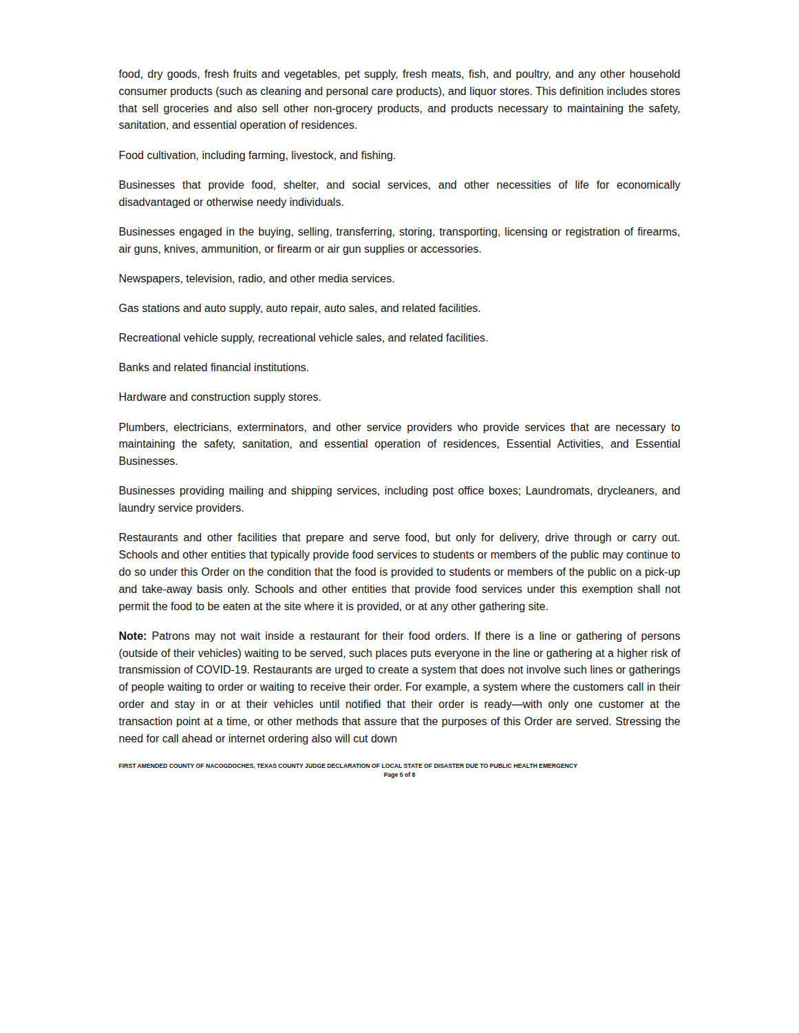food, dry goods, fresh fruits and vegetables, pet supply, fresh meats, fish, and poultry, and any other household consumer products (such as cleaning and personal care products), and liquor stores. This definition includes stores that sell groceries and also sell other non-grocery products, and products necessary to maintaining the safety, sanitation, and essential operation of residences.
Food cultivation, including farming, livestock, and fishing.
Businesses that provide food, shelter, and social services, and other necessities of life for economically disadvantaged or otherwise needy individuals.
Businesses engaged in the buying, selling, transferring, storing, transporting, licensing or registration of firearms, air guns, knives, ammunition, or firearm or air gun supplies or accessories.
Newspapers, television, radio, and other media services.
Gas stations and auto supply, auto repair, auto sales, and related facilities.
Recreational vehicle supply, recreational vehicle sales, and related facilities.
Banks and related financial institutions.
Hardware and construction supply stores.
Plumbers, electricians, exterminators, and other service providers who provide services that are necessary to maintaining the safety, sanitation, and essential operation of residences, Essential Activities, and Essential Businesses.
Businesses providing mailing and shipping services, including post office boxes; Laundromats, drycleaners, and laundry service providers.
Restaurants and other facilities that prepare and serve food, but only for delivery, drive through or carry out. Schools and other entities that typically provide food services to students or members of the public may continue to do so under this Order on the condition that the food is provided to students or members of the public on a pick-up and take-away basis only. Schools and other entities that provide food services under this exemption shall not permit the food to be eaten at the site where it is provided, or at any other gathering site.
Note: Patrons may not wait inside a restaurant for their food orders. If there is a line or gathering of persons (outside of their vehicles) waiting to be served, such places puts everyone in the line or gathering at a higher risk of transmission of COVID-19. Restaurants are urged to create a system that does not involve such lines or gatherings of people waiting to order or waiting to receive their order. For example, a system where the customers call in their order and stay in or at their vehicles until notified that their order is ready—with only one customer at the transaction point at a time, or other methods that assure that the purposes of this Order are served. Stressing the need for call ahead or internet ordering also will cut down
FIRST AMENDED COUNTY OF NACOGDOCHES, TEXAS COUNTY JUDGE DECLARATION OF LOCAL STATE OF DISASTER DUE TO PUBLIC HEALTH EMERGENCY
Page 5 of 8